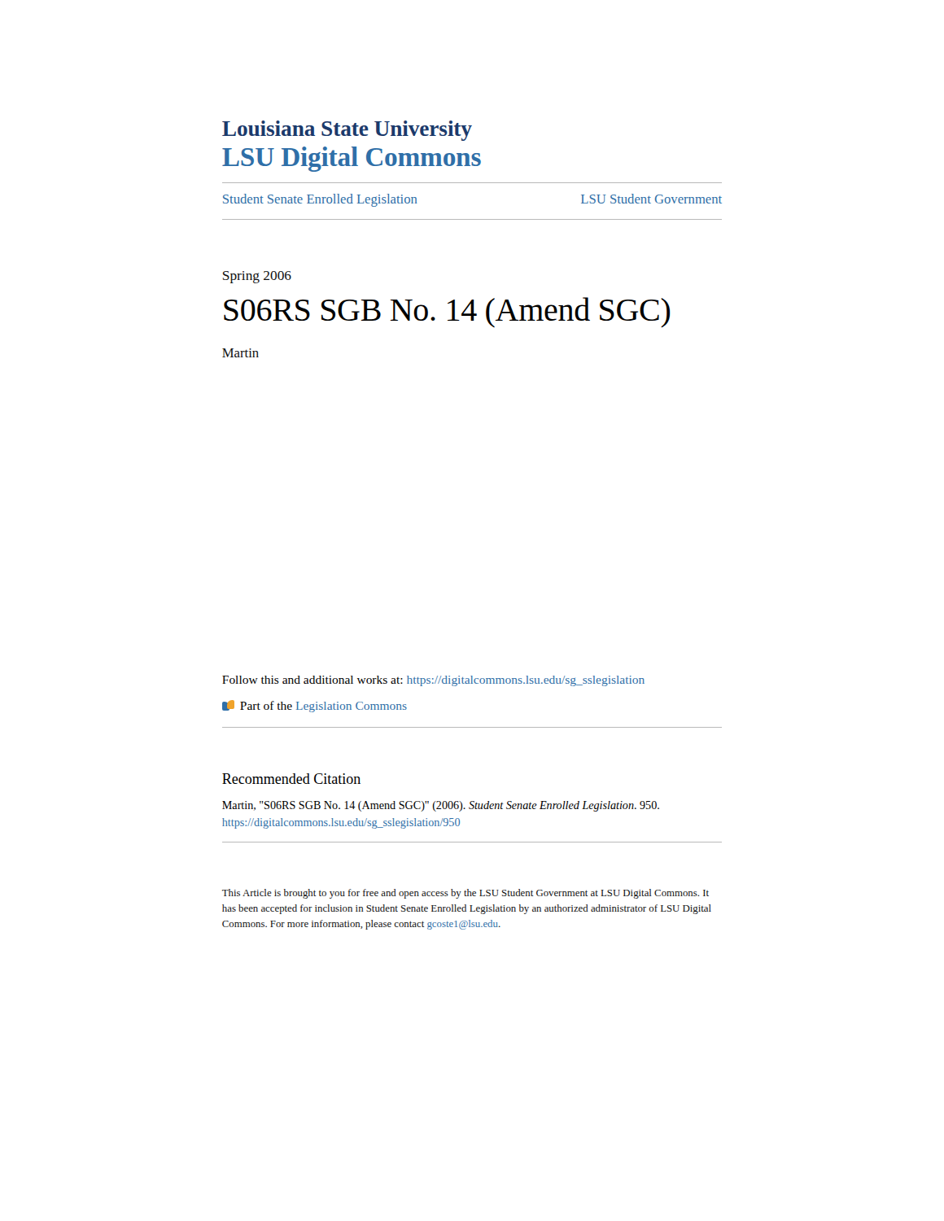Louisiana State University
LSU Digital Commons
Student Senate Enrolled Legislation
LSU Student Government
Spring 2006
S06RS SGB No. 14 (Amend SGC)
Martin
Follow this and additional works at: https://digitalcommons.lsu.edu/sg_sslegislation
Part of the Legislation Commons
Recommended Citation
Martin, "S06RS SGB No. 14 (Amend SGC)" (2006). Student Senate Enrolled Legislation. 950.
https://digitalcommons.lsu.edu/sg_sslegislation/950
This Article is brought to you for free and open access by the LSU Student Government at LSU Digital Commons. It has been accepted for inclusion in Student Senate Enrolled Legislation by an authorized administrator of LSU Digital Commons. For more information, please contact gcoste1@lsu.edu.